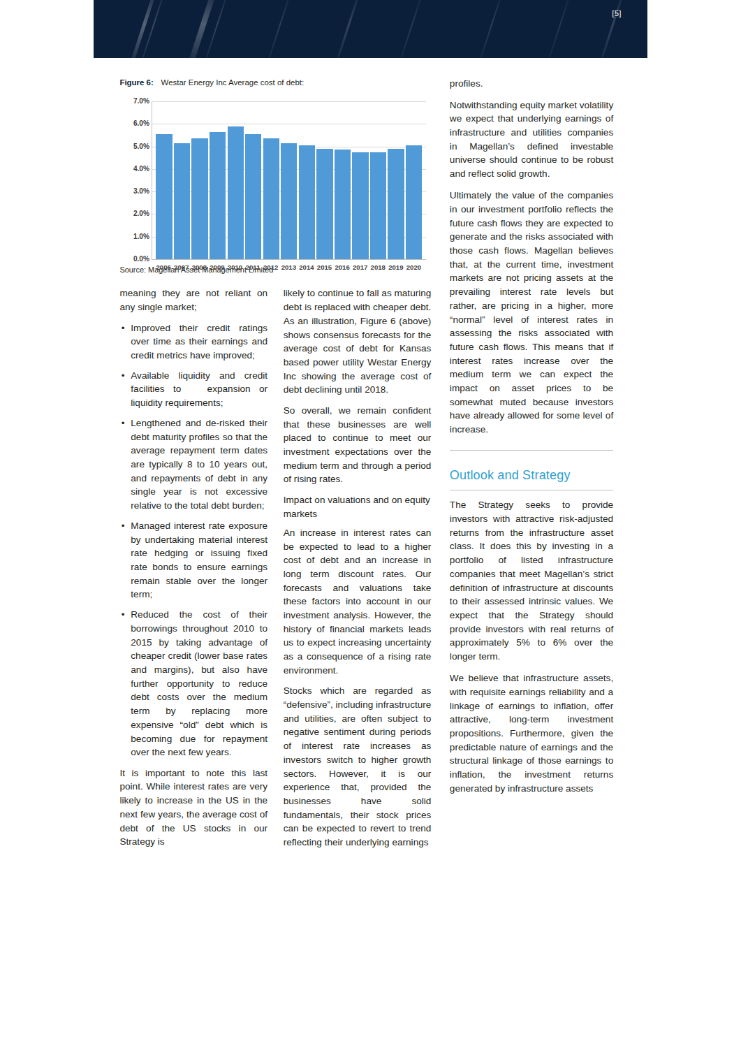[5]
Figure 6: Westar Energy Inc Average cost of debt:
7.0%
6.0%
5.0%
4.0%
3.0%
2.0%
1.0%
0.0%
20062007200820092010 20112012201320142015 20162017201820192020
Source: Magellan Asset Management Limited
meaning they are not reliant on any single market;
Improved their credit ratings over time as their earnings and credit metrics have improved;
Available liquidity and credit facilities to expansion or liquidity requirements;
Lengthened and de-risked their debt maturity profiles so that the average repayment term dates are typically 8 to 10 years out, and repayments of debt in any single year is not excessive relative to the total debt burden;
Managed interest rate exposure by undertaking material interest rate hedging or issuing fixed rate bonds to ensure earnings remain stable over the longer term;
Reduced the cost of their borrowings throughout 2010 to 2015 by taking advantage of cheaper credit (lower base rates and margins), but also have further opportunity to reduce debt costs over the medium term by replacing more expensive “old” debt which is becoming due for repayment over the next few years.
It is important to note this last point. While interest rates are very likely to increase in the US in the next few years, the average cost of debt of the US stocks in our Strategy is
likely to continue to fall as maturing debt is replaced with cheaper debt. As an illustration, Figure 6 (above) shows consensus forecasts for the average cost of debt for Kansas based power utility Westar Energy Inc showing the average cost of debt declining until 2018.
So overall, we remain confident that these businesses are well placed to continue to meet our investment expectations over the medium term and through a period of rising rates.
Impact on valuations and on equity markets
An increase in interest rates can be expected to lead to a higher cost of debt and an increase in long term discount rates. Our forecasts and valuations take these factors into account in our investment analysis. However, the history of financial markets leads us to expect increasing uncertainty as a consequence of a rising rate environment.
Stocks which are regarded as “defensive”, including infrastructure and utilities, are often subject to negative sentiment during periods of interest rate increases as investors switch to higher growth sectors. However, it is our experience that, provided the businesses have solid fundamentals, their stock prices can be expected to revert to trend reflecting their underlying earnings
profiles.
Notwithstanding equity market volatility we expect that underlying earnings of infrastructure and utilities companies in Magellan’s defined investable universe should continue to be robust and reflect solid growth.
Ultimately the value of the companies in our investment portfolio reflects the future cash flows they are expected to generate and the risks associated with those cash flows. Magellan believes that, at the current time, investment markets are not pricing assets at the prevailing interest rate levels but rather, are pricing in a higher, more “normal” level of interest rates in assessing the risks associated with future cash flows. This means that if interest rates increase over the medium term we can expect the impact on asset prices to be somewhat muted because investors have already allowed for some level of increase.
Outlook and Strategy
The Strategy seeks to provide investors with attractive risk-adjusted returns from the infrastructure asset class. It does this by investing in a portfolio of listed infrastructure companies that meet Magellan’s strict definition of infrastructure at discounts to their assessed intrinsic values. We expect that the Strategy should provide investors with real returns of approximately 5% to 6% over the longer term.
We believe that infrastructure assets, with requisite earnings reliability and a linkage of earnings to inflation, offer attractive, long-term investment propositions. Furthermore, given the predictable nature of earnings and the structural linkage of those earnings to inflation, the investment returns generated by infrastructure assets